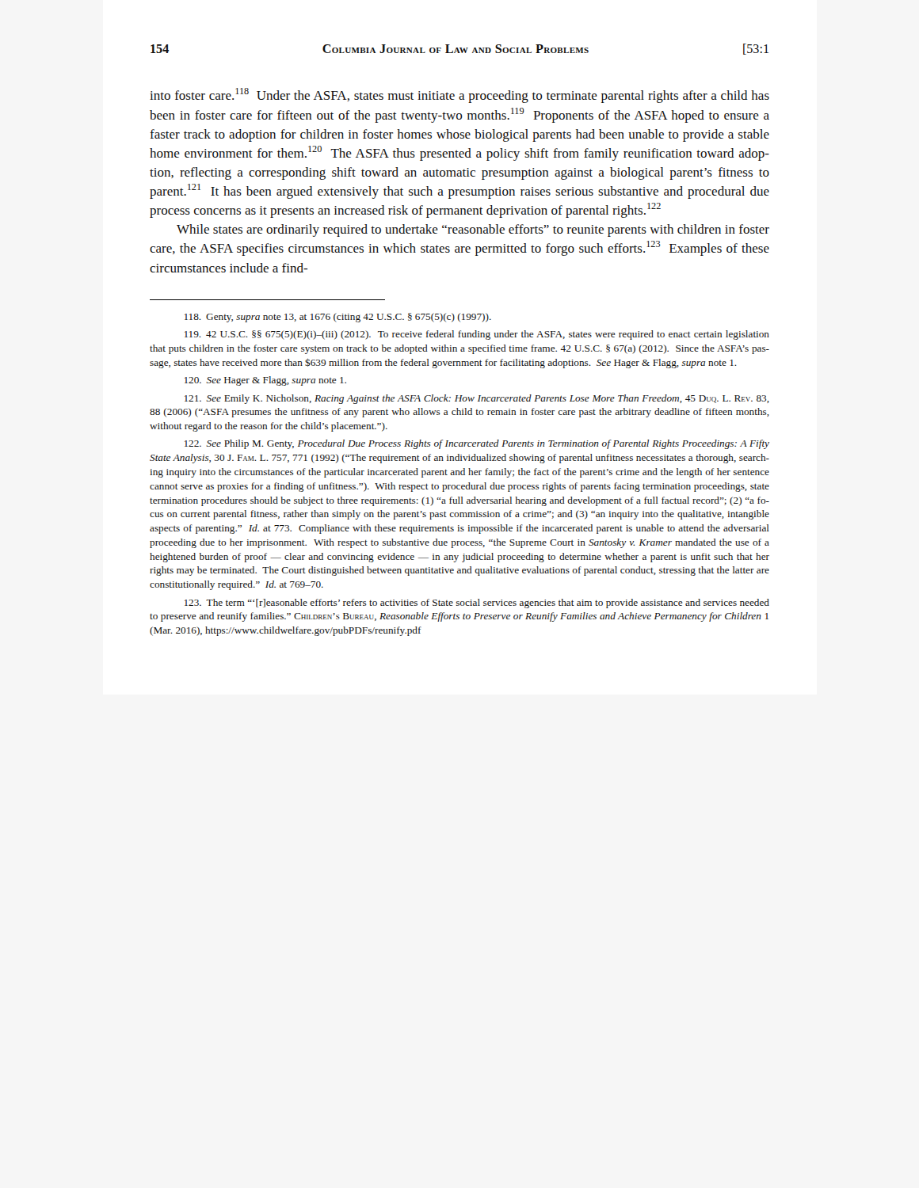154 Columbia Journal of Law and Social Problems [53:1
into foster care.118 Under the ASFA, states must initiate a proceeding to terminate parental rights after a child has been in foster care for fifteen out of the past twenty-two months.119 Proponents of the ASFA hoped to ensure a faster track to adoption for children in foster homes whose biological parents had been unable to provide a stable home environment for them.120 The ASFA thus presented a policy shift from family reunification toward adoption, reflecting a corresponding shift toward an automatic presumption against a biological parent’s fitness to parent.121 It has been argued extensively that such a presumption raises serious substantive and procedural due process concerns as it presents an increased risk of permanent deprivation of parental rights.122
While states are ordinarily required to undertake “reasonable efforts” to reunite parents with children in foster care, the ASFA specifies circumstances in which states are permitted to forgo such efforts.123 Examples of these circumstances include a find-
118. Genty, supra note 13, at 1676 (citing 42 U.S.C. § 675(5)(c) (1997)).
119. 42 U.S.C. §§ 675(5)(E)(i)–(iii) (2012). To receive federal funding under the ASFA, states were required to enact certain legislation that puts children in the foster care system on track to be adopted within a specified time frame. 42 U.S.C. § 67(a) (2012). Since the ASFA’s passage, states have received more than $639 million from the federal government for facilitating adoptions. See Hager & Flagg, supra note 1.
120. See Hager & Flagg, supra note 1.
121. See Emily K. Nicholson, Racing Against the ASFA Clock: How Incarcerated Parents Lose More Than Freedom, 45 Duq. L. Rev. 83, 88 (2006) (“ASFA presumes the unfitness of any parent who allows a child to remain in foster care past the arbitrary deadline of fifteen months, without regard to the reason for the child’s placement.”).
122. See Philip M. Genty, Procedural Due Process Rights of Incarcerated Parents in Termination of Parental Rights Proceedings: A Fifty State Analysis, 30 J. Fam. L. 757, 771 (1992) (“The requirement of an individualized showing of parental unfitness necessitates a thorough, searching inquiry into the circumstances of the particular incarcerated parent and her family; the fact of the parent’s crime and the length of her sentence cannot serve as proxies for a finding of unfitness.”). With respect to procedural due process rights of parents facing termination proceedings, state termination procedures should be subject to three requirements: (1) “a full adversarial hearing and development of a full factual record”; (2) “a focus on current parental fitness, rather than simply on the parent’s past commission of a crime”; and (3) “an inquiry into the qualitative, intangible aspects of parenting.” Id. at 773. Compliance with these requirements is impossible if the incarcerated parent is unable to attend the adversarial proceeding due to her imprisonment. With respect to substantive due process, “the Supreme Court in Santosky v. Kramer mandated the use of a heightened burden of proof — clear and convincing evidence — in any judicial proceeding to determine whether a parent is unfit such that her rights may be terminated. The Court distinguished between quantitative and qualitative evaluations of parental conduct, stressing that the latter are constitutionally required.” Id. at 769–70.
123. The term “‘[r]easonable efforts’ refers to activities of State social services agencies that aim to provide assistance and services needed to preserve and reunify families.” Children’s Bureau, Reasonable Efforts to Preserve or Reunify Families and Achieve Permanency for Children 1 (Mar. 2016), https://www.childwelfare.gov/pubPDFs/reunify.pdf